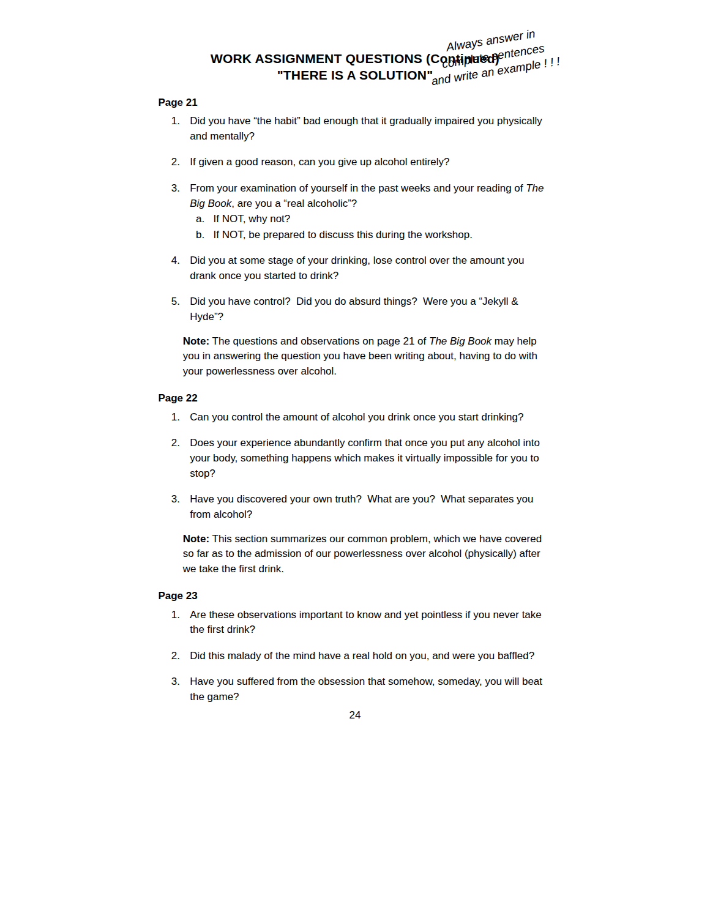WORK ASSIGNMENT QUESTIONS (Continued)
"THERE IS A SOLUTION"
Always answer in complete sentences and write an example ! ! !
Page 21
Did you have “the habit” bad enough that it gradually impaired you physically and mentally?
If given a good reason, can you give up alcohol entirely?
From your examination of yourself in the past weeks and your reading of The Big Book, are you a “real alcoholic”?
If NOT, why not?
If NOT, be prepared to discuss this during the workshop.
Did you at some stage of your drinking, lose control over the amount you drank once you started to drink?
Did you have control? Did you do absurd things? Were you a “Jekyll & Hyde”?
Note: The questions and observations on page 21 of The Big Book may help you in answering the question you have been writing about, having to do with your powerlessness over alcohol.
Page 22
Can you control the amount of alcohol you drink once you start drinking?
Does your experience abundantly confirm that once you put any alcohol into your body, something happens which makes it virtually impossible for you to stop?
Have you discovered your own truth? What are you? What separates you from alcohol?
Note: This section summarizes our common problem, which we have covered so far as to the admission of our powerlessness over alcohol (physically) after we take the first drink.
Page 23
Are these observations important to know and yet pointless if you never take the first drink?
Did this malady of the mind have a real hold on you, and were you baffled?
Have you suffered from the obsession that somehow, someday, you will beat the game?
24